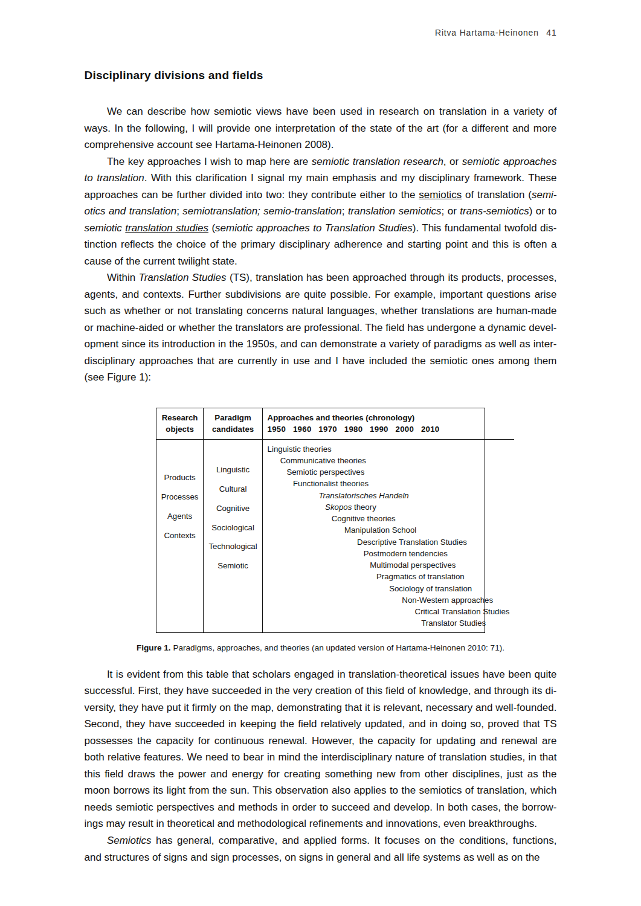Ritva Hartama-Heinonen41
Disciplinary divisions and fields
We can describe how semiotic views have been used in research on translation in a variety of ways. In the following, I will provide one interpretation of the state of the art (for a different and more comprehensive account see Hartama-Heinonen 2008).
The key approaches I wish to map here are semiotic translation research, or semiotic approaches to translation. With this clarification I signal my main emphasis and my disciplinary framework. These approaches can be further divided into two: they contribute either to the semiotics of translation (semiotics and translation; semiotranslation; semio-translation; translation semiotics; or trans-semiotics) or to semiotic translation studies (semiotic approaches to Translation Studies). This fundamental twofold distinction reflects the choice of the primary disciplinary adherence and starting point and this is often a cause of the current twilight state.
Within Translation Studies (TS), translation has been approached through its products, processes, agents, and contexts. Further subdivisions are quite possible. For example, important questions arise such as whether or not translating concerns natural languages, whether translations are human-made or machine-aided or whether the translators are professional. The field has undergone a dynamic development since its introduction in the 1950s, and can demonstrate a variety of paradigms as well as interdisciplinary approaches that are currently in use and I have included the semiotic ones among them (see Figure 1):
| Research objects | Paradigm candidates | Approaches and theories (chronology) 1950 1960 1970 1980 1990 2000 2010 |
| --- | --- | --- |
| Products Processes Agents Contexts | Linguistic Cultural Cognitive Sociological Technological Semiotic | Linguistic theories Communicative theories Semiotic perspectives Functionalist theories Translatorisches Handeln Skopos theory Cognitive theories Manipulation School Descriptive Translation Studies Postmodern tendencies Multimodal perspectives Pragmatics of translation Sociology of translation Non-Western approaches Critical Translation Studies Translator Studies |
Figure 1. Paradigms, approaches, and theories (an updated version of Hartama-Heinonen 2010: 71).
It is evident from this table that scholars engaged in translation-theoretical issues have been quite successful. First, they have succeeded in the very creation of this field of knowledge, and through its diversity, they have put it firmly on the map, demonstrating that it is relevant, necessary and well-founded. Second, they have succeeded in keeping the field relatively updated, and in doing so, proved that TS possesses the capacity for continuous renewal. However, the capacity for updating and renewal are both relative features. We need to bear in mind the interdisciplinary nature of translation studies, in that this field draws the power and energy for creating something new from other disciplines, just as the moon borrows its light from the sun. This observation also applies to the semiotics of translation, which needs semiotic perspectives and methods in order to succeed and develop. In both cases, the borrowings may result in theoretical and methodological refinements and innovations, even breakthroughs.
Semiotics has general, comparative, and applied forms. It focuses on the conditions, functions, and structures of signs and sign processes, on signs in general and all life systems as well as on the